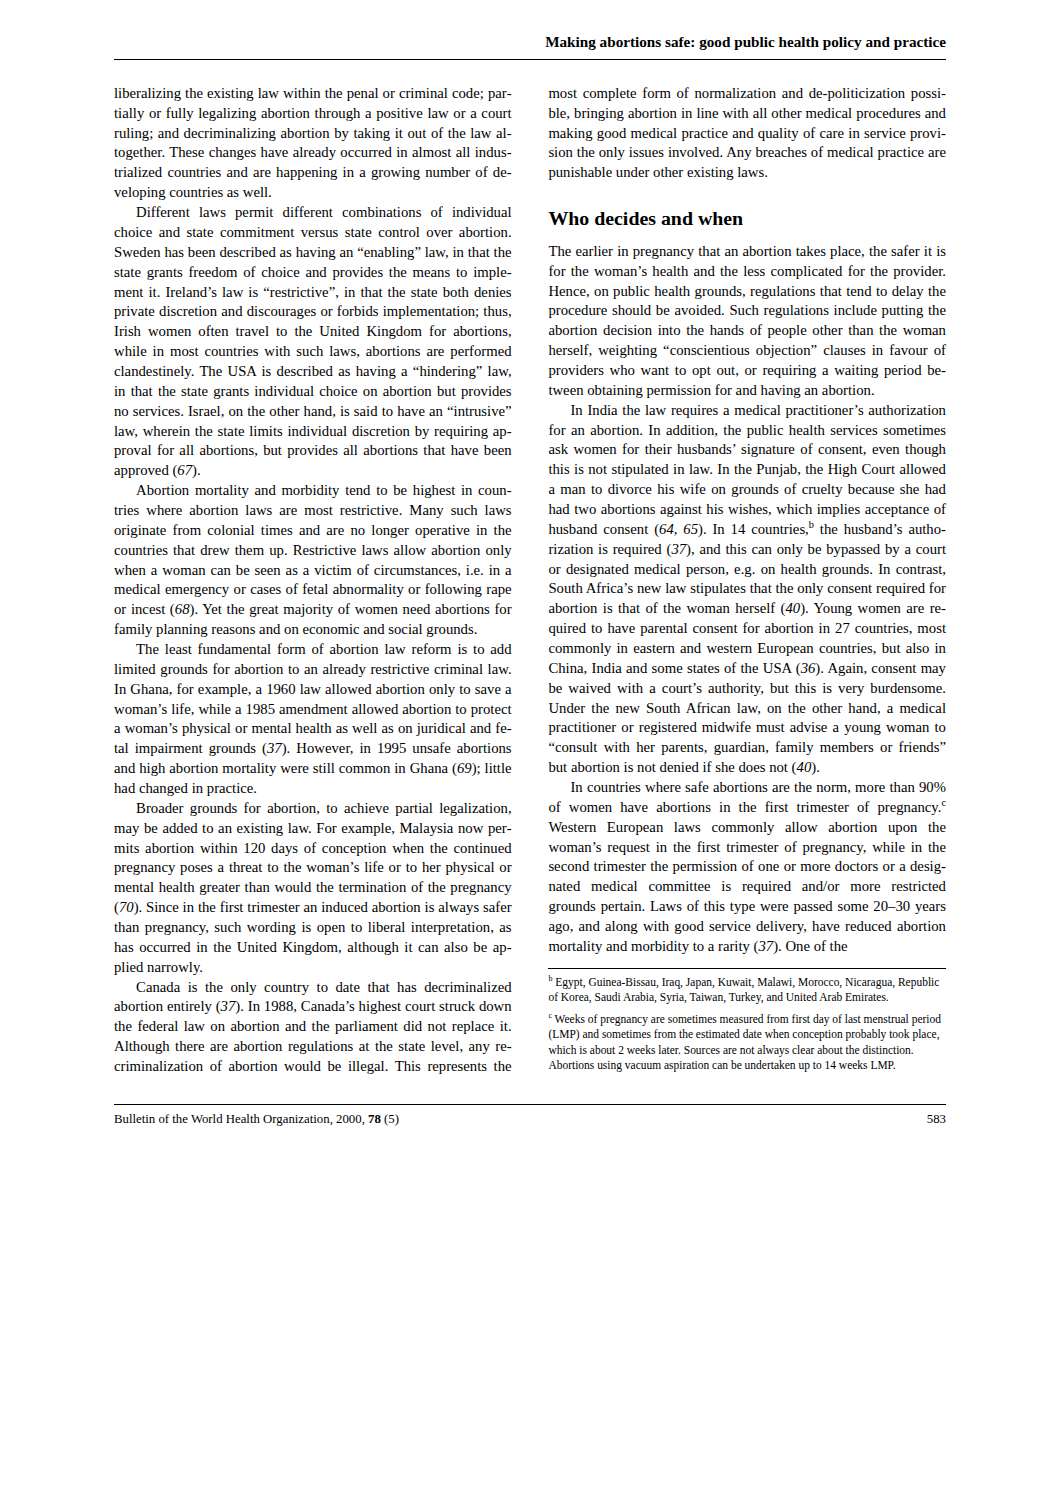Making abortions safe: good public health policy and practice
liberalizing the existing law within the penal or criminal code; partially or fully legalizing abortion through a positive law or a court ruling; and decriminalizing abortion by taking it out of the law altogether. These changes have already occurred in almost all industrialized countries and are happening in a growing number of developing countries as well.
Different laws permit different combinations of individual choice and state commitment versus state control over abortion. Sweden has been described as having an “enabling” law, in that the state grants freedom of choice and provides the means to implement it. Ireland’s law is “restrictive”, in that the state both denies private discretion and discourages or forbids implementation; thus, Irish women often travel to the United Kingdom for abortions, while in most countries with such laws, abortions are performed clandestinely. The USA is described as having a “hindering” law, in that the state grants individual choice on abortion but provides no services. Israel, on the other hand, is said to have an “intrusive” law, wherein the state limits individual discretion by requiring approval for all abortions, but provides all abortions that have been approved (67).
Abortion mortality and morbidity tend to be highest in countries where abortion laws are most restrictive. Many such laws originate from colonial times and are no longer operative in the countries that drew them up. Restrictive laws allow abortion only when a woman can be seen as a victim of circumstances, i.e. in a medical emergency or cases of fetal abnormality or following rape or incest (68). Yet the great majority of women need abortions for family planning reasons and on economic and social grounds.
The least fundamental form of abortion law reform is to add limited grounds for abortion to an already restrictive criminal law. In Ghana, for example, a 1960 law allowed abortion only to save a woman’s life, while a 1985 amendment allowed abortion to protect a woman’s physical or mental health as well as on juridical and fetal impairment grounds (37). However, in 1995 unsafe abortions and high abortion mortality were still common in Ghana (69); little had changed in practice.
Broader grounds for abortion, to achieve partial legalization, may be added to an existing law. For example, Malaysia now permits abortion within 120 days of conception when the continued pregnancy poses a threat to the woman’s life or to her physical or mental health greater than would the termination of the pregnancy (70). Since in the first trimester an induced abortion is always safer than pregnancy, such wording is open to liberal interpretation, as has occurred in the United Kingdom, although it can also be applied narrowly.
Canada is the only country to date that has decriminalized abortion entirely (37). In 1988, Canada’s highest court struck down the federal law on abortion and the parliament did not replace it. Although there are abortion regulations at the state level, any re-criminalization of abortion would be illegal. This represents the most complete form of normalization and de-politicization possible, bringing abortion in line with all other medical procedures and making good medical practice and quality of care in service provision the only issues involved. Any breaches of medical practice are punishable under other existing laws.
Who decides and when
The earlier in pregnancy that an abortion takes place, the safer it is for the woman’s health and the less complicated for the provider. Hence, on public health grounds, regulations that tend to delay the procedure should be avoided. Such regulations include putting the abortion decision into the hands of people other than the woman herself, weighting “conscientious objection” clauses in favour of providers who want to opt out, or requiring a waiting period between obtaining permission for and having an abortion.
In India the law requires a medical practitioner’s authorization for an abortion. In addition, the public health services sometimes ask women for their husbands’ signature of consent, even though this is not stipulated in law. In the Punjab, the High Court allowed a man to divorce his wife on grounds of cruelty because she had had two abortions against his wishes, which implies acceptance of husband consent (64, 65). In 14 countries,b the husband’s authorization is required (37), and this can only be bypassed by a court or designated medical person, e.g. on health grounds. In contrast, South Africa’s new law stipulates that the only consent required for abortion is that of the woman herself (40). Young women are required to have parental consent for abortion in 27 countries, most commonly in eastern and western European countries, but also in China, India and some states of the USA (36). Again, consent may be waived with a court’s authority, but this is very burdensome. Under the new South African law, on the other hand, a medical practitioner or registered midwife must advise a young woman to “consult with her parents, guardian, family members or friends” but abortion is not denied if she does not (40).
In countries where safe abortions are the norm, more than 90% of women have abortions in the first trimester of pregnancy.c Western European laws commonly allow abortion upon the woman’s request in the first trimester of pregnancy, while in the second trimester the permission of one or more doctors or a designated medical committee is required and/or more restricted grounds pertain. Laws of this type were passed some 20–30 years ago, and along with good service delivery, have reduced abortion mortality and morbidity to a rarity (37). One of the
b Egypt, Guinea-Bissau, Iraq, Japan, Kuwait, Malawi, Morocco, Nicaragua, Republic of Korea, Saudi Arabia, Syria, Taiwan, Turkey, and United Arab Emirates.
c Weeks of pregnancy are sometimes measured from first day of last menstrual period (LMP) and sometimes from the estimated date when conception probably took place, which is about 2 weeks later. Sources are not always clear about the distinction. Abortions using vacuum aspiration can be undertaken up to 14 weeks LMP.
Bulletin of the World Health Organization, 2000, 78 (5) 583